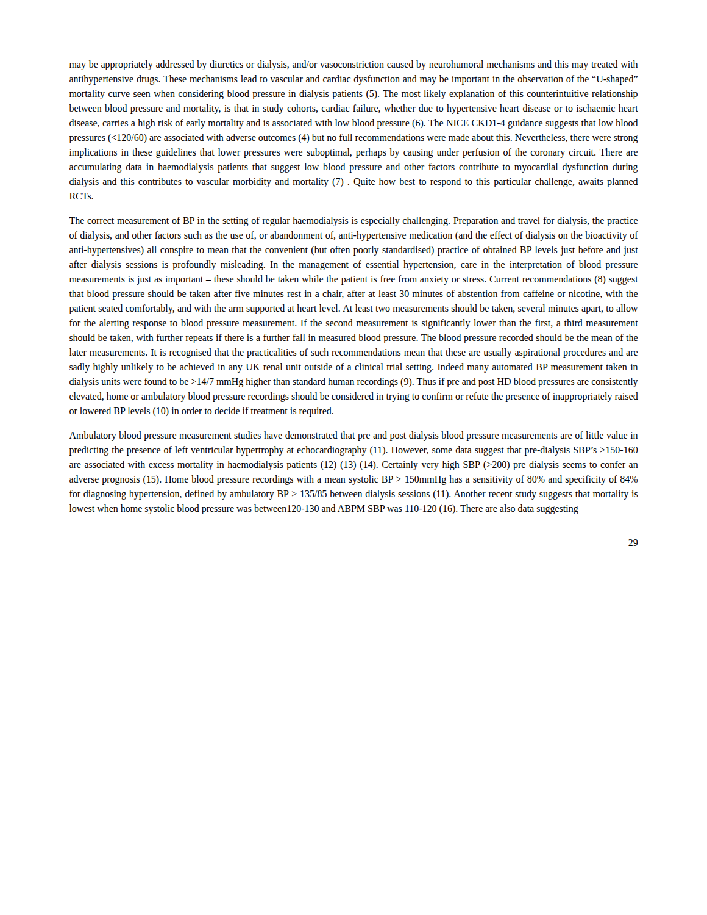may be appropriately addressed by diuretics or dialysis, and/or vasoconstriction caused by neurohumoral mechanisms and this may treated with antihypertensive drugs. These mechanisms lead to vascular and cardiac dysfunction and may be important in the observation of the “U-shaped” mortality curve seen when considering blood pressure in dialysis patients (5). The most likely explanation of this counterintuitive relationship between blood pressure and mortality, is that in study cohorts, cardiac failure, whether due to hypertensive heart disease or to ischaemic heart disease, carries a high risk of early mortality and is associated with low blood pressure (6). The NICE CKD1-4 guidance suggests that low blood pressures (<120/60) are associated with adverse outcomes (4) but no full recommendations were made about this. Nevertheless, there were strong implications in these guidelines that lower pressures were suboptimal, perhaps by causing under perfusion of the coronary circuit. There are accumulating data in haemodialysis patients that suggest low blood pressure and other factors contribute to myocardial dysfunction during dialysis and this contributes to vascular morbidity and mortality (7) . Quite how best to respond to this particular challenge, awaits planned RCTs.
The correct measurement of BP in the setting of regular haemodialysis is especially challenging. Preparation and travel for dialysis, the practice of dialysis, and other factors such as the use of, or abandonment of, anti-hypertensive medication (and the effect of dialysis on the bioactivity of anti-hypertensives) all conspire to mean that the convenient (but often poorly standardised) practice of obtained BP levels just before and just after dialysis sessions is profoundly misleading. In the management of essential hypertension, care in the interpretation of blood pressure measurements is just as important – these should be taken while the patient is free from anxiety or stress. Current recommendations (8) suggest that blood pressure should be taken after five minutes rest in a chair, after at least 30 minutes of abstention from caffeine or nicotine, with the patient seated comfortably, and with the arm supported at heart level. At least two measurements should be taken, several minutes apart, to allow for the alerting response to blood pressure measurement. If the second measurement is significantly lower than the first, a third measurement should be taken, with further repeats if there is a further fall in measured blood pressure. The blood pressure recorded should be the mean of the later measurements. It is recognised that the practicalities of such recommendations mean that these are usually aspirational procedures and are sadly highly unlikely to be achieved in any UK renal unit outside of a clinical trial setting. Indeed many automated BP measurement taken in dialysis units were found to be >14/7 mmHg higher than standard human recordings (9). Thus if pre and post HD blood pressures are consistently elevated, home or ambulatory blood pressure recordings should be considered in trying to confirm or refute the presence of inappropriately raised or lowered BP levels (10) in order to decide if treatment is required.
Ambulatory blood pressure measurement studies have demonstrated that pre and post dialysis blood pressure measurements are of little value in predicting the presence of left ventricular hypertrophy at echocardiography (11). However, some data suggest that pre-dialysis SBP’s >150-160 are associated with excess mortality in haemodialysis patients (12) (13) (14). Certainly very high SBP (>200) pre dialysis seems to confer an adverse prognosis (15). Home blood pressure recordings with a mean systolic BP > 150mmHg has a sensitivity of 80% and specificity of 84% for diagnosing hypertension, defined by ambulatory BP > 135/85 between dialysis sessions (11). Another recent study suggests that mortality is lowest when home systolic blood pressure was between120-130 and ABPM SBP was 110-120 (16). There are also data suggesting
29